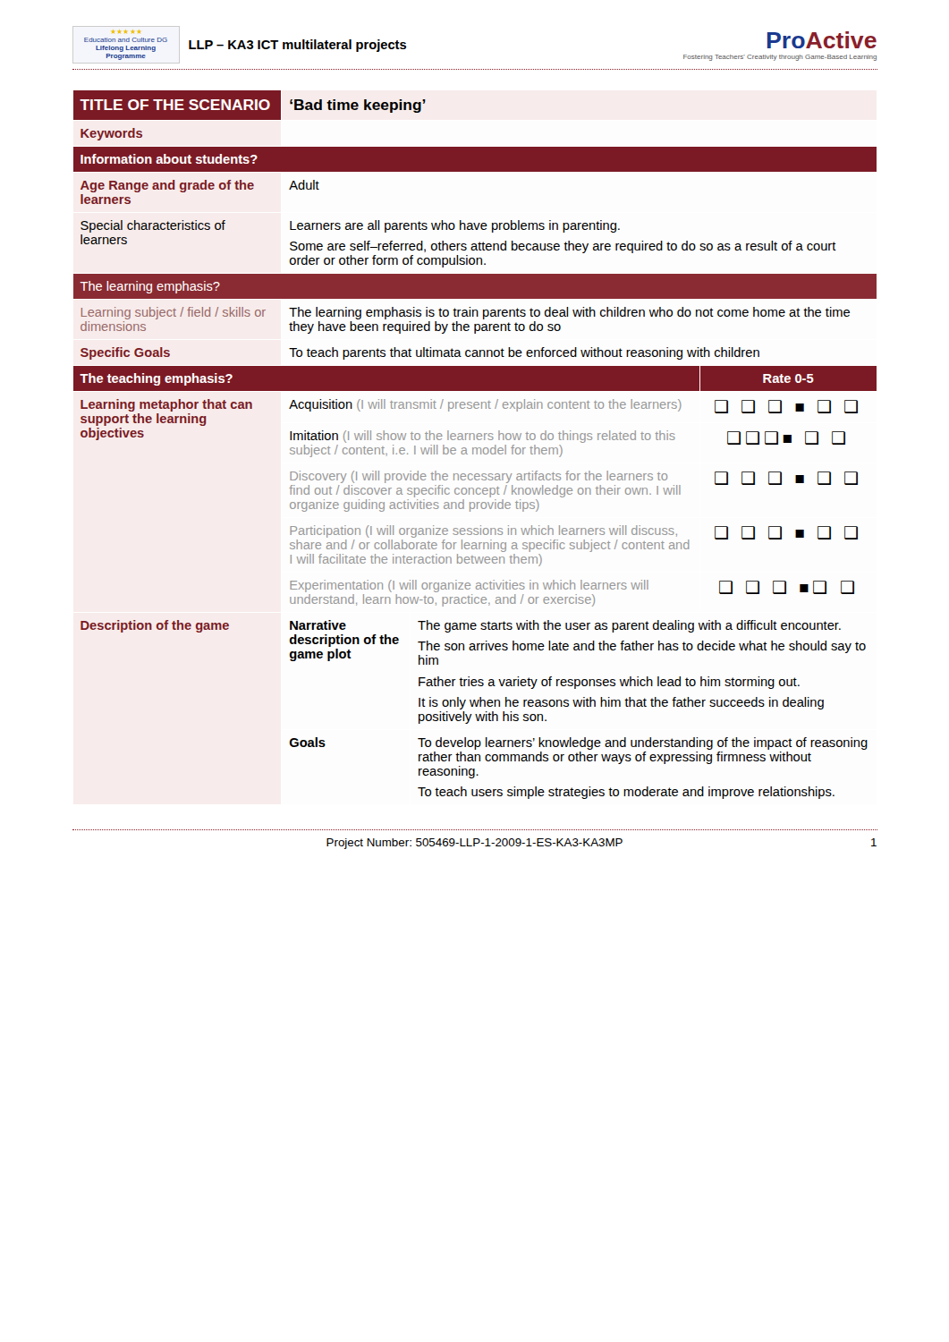★ ★ ★ ★ ★
Education and Culture DG
Lifelong Learning Programme
LLP – KA3 ICT multilateral projects
Pro Active
Fostering Teachers' Creativity through Game-Based Learning
| TITLE OF THE SCENARIO | ‘Bad time keeping’ |
| Keywords | |
| Information about students? |
| Age Range and grade of the learners | Adult |
| Special characteristics of learners | Learners are all parents who have problems in parenting. Some are self–referred, others attend because they are required to do so as a result of a court order or other form of compulsion. |
| The learning emphasis? |
| Learning subject / field / skills or dimensions | The learning emphasis is to train parents to deal with children who do not come home at the time they have been required by the parent to do so |
| Specific Goals | To teach parents that ultimata cannot be enforced without reasoning with children |
| The teaching emphasis? | Rate 0-5 |
| Learning metaphor that can support the learning objectives | Acquisition (I will transmit / present / explain content to the learners) | ❑ ❑ ❑ ■ ❑ ❑ |
| Imitation (I will show to the learners how to do things related to this subject / content, i.e. I will be a model for them) | ❑❑❑■ ❑ ❑ |
| Discovery (I will provide the necessary artifacts for the learners to find out / discover a specific concept / knowledge on their own. I will organize guiding activities and provide tips) | ❑ ❑ ❑ ■ ❑ ❑ |
| Participation (I will organize sessions in which learners will discuss, share and / or collaborate for learning a specific subject / content and I will facilitate the interaction between them) | ❑ ❑ ❑ ■ ❑ ❑ |
| Experimentation (I will organize activities in which learners will understand, learn how-to, practice, and / or exercise) | ❑ ❑ ❑ ■❑ ❑ |
| Description of the game | Narrative description of the game plot | The game starts with the user as parent dealing with a difficult encounter. The son arrives home late and the father has to decide what he should say to him Father tries a variety of responses which lead to him storming out. It is only when he reasons with him that the father succeeds in dealing positively with his son. |
| Goals | To develop learners’ knowledge and understanding of the impact of reasoning rather than commands or other ways of expressing firmness without reasoning. To teach users simple strategies to moderate and improve relationships. |
Project Number: 505469-LLP-1-2009-1-ES-KA3-KA3MP
1